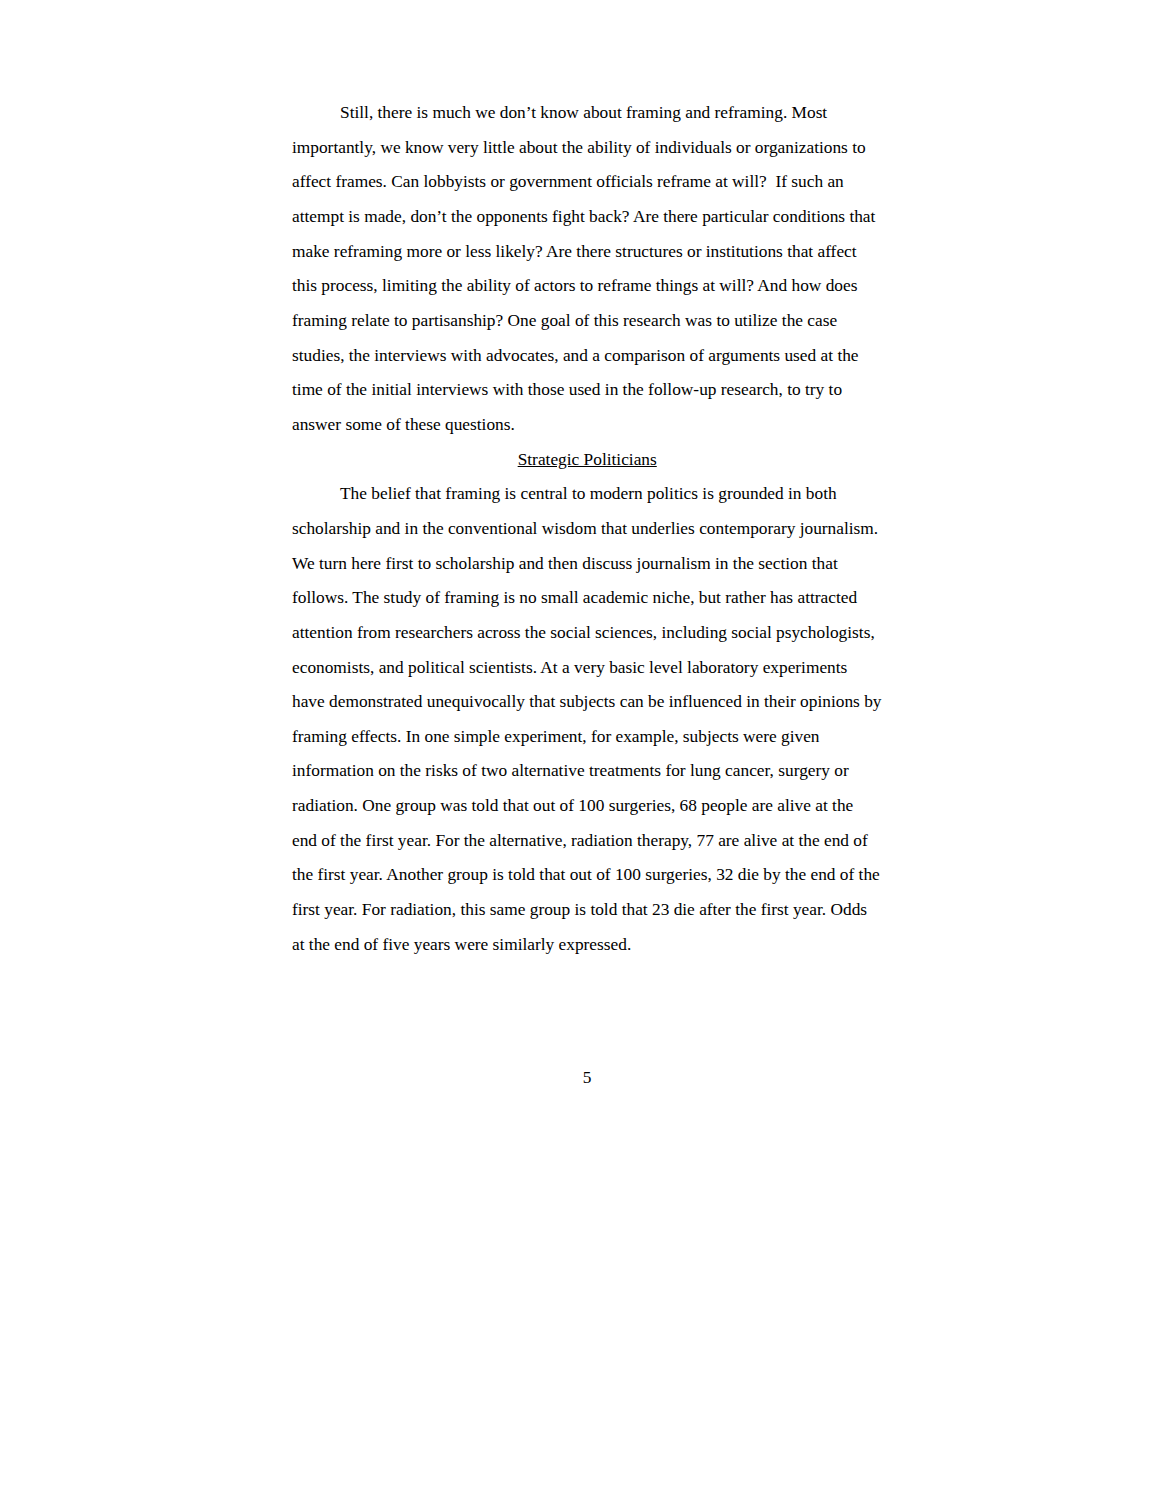Still, there is much we don’t know about framing and reframing. Most importantly, we know very little about the ability of individuals or organizations to affect frames. Can lobbyists or government officials reframe at will? If such an attempt is made, don’t the opponents fight back? Are there particular conditions that make reframing more or less likely? Are there structures or institutions that affect this process, limiting the ability of actors to reframe things at will? And how does framing relate to partisanship? One goal of this research was to utilize the case studies, the interviews with advocates, and a comparison of arguments used at the time of the initial interviews with those used in the follow-up research, to try to answer some of these questions.
Strategic Politicians
The belief that framing is central to modern politics is grounded in both scholarship and in the conventional wisdom that underlies contemporary journalism. We turn here first to scholarship and then discuss journalism in the section that follows. The study of framing is no small academic niche, but rather has attracted attention from researchers across the social sciences, including social psychologists, economists, and political scientists. At a very basic level laboratory experiments have demonstrated unequivocally that subjects can be influenced in their opinions by framing effects. In one simple experiment, for example, subjects were given information on the risks of two alternative treatments for lung cancer, surgery or radiation. One group was told that out of 100 surgeries, 68 people are alive at the end of the first year. For the alternative, radiation therapy, 77 are alive at the end of the first year. Another group is told that out of 100 surgeries, 32 die by the end of the first year. For radiation, this same group is told that 23 die after the first year. Odds at the end of five years were similarly expressed.
5